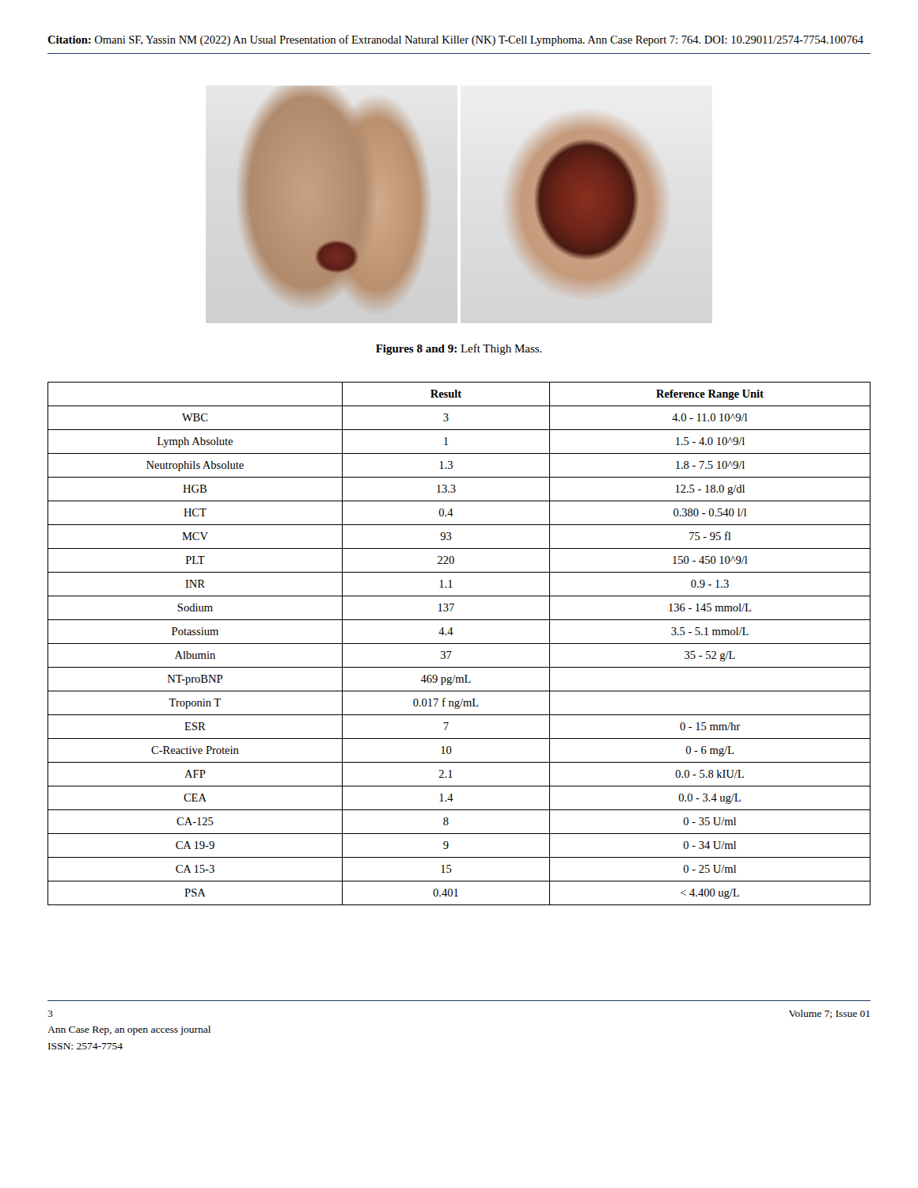Citation: Omani SF, Yassin NM (2022) An Usual Presentation of Extranodal Natural Killer (NK) T-Cell Lymphoma. Ann Case Report 7: 764. DOI: 10.29011/2574-7754.100764
Figures 8 and 9: Left Thigh Mass.
| | Result | Reference Range Unit |
| --- | --- | --- |
| WBC | 3 | 4.0 - 11.0 10^9/l |
| Lymph Absolute | 1 | 1.5 - 4.0 10^9/l |
| Neutrophils Absolute | 1.3 | 1.8 - 7.5 10^9/l |
| HGB | 13.3 | 12.5 - 18.0 g/dl |
| HCT | 0.4 | 0.380 - 0.540 l/l |
| MCV | 93 | 75 - 95 fl |
| PLT | 220 | 150 - 450 10^9/l |
| INR | 1.1 | 0.9 - 1.3 |
| Sodium | 137 | 136 - 145 mmol/L |
| Potassium | 4.4 | 3.5 - 5.1 mmol/L |
| Albumin | 37 | 35 - 52 g/L |
| NT-proBNP | 469 pg/mL | |
| Troponin T | 0.017 f ng/mL | |
| ESR | 7 | 0 - 15 mm/hr |
| C-Reactive Protein | 10 | 0 - 6 mg/L |
| AFP | 2.1 | 0.0 - 5.8 kIU/L |
| CEA | 1.4 | 0.0 - 3.4 ug/L |
| CA-125 | 8 | 0 - 35 U/ml |
| CA 19-9 | 9 | 0 - 34 U/ml |
| CA 15-3 | 15 | 0 - 25 U/ml |
| PSA | 0.401 | < 4.400 ug/L |
3
Ann Case Rep, an open access journal
ISSN: 2574-7754
Volume 7; Issue 01